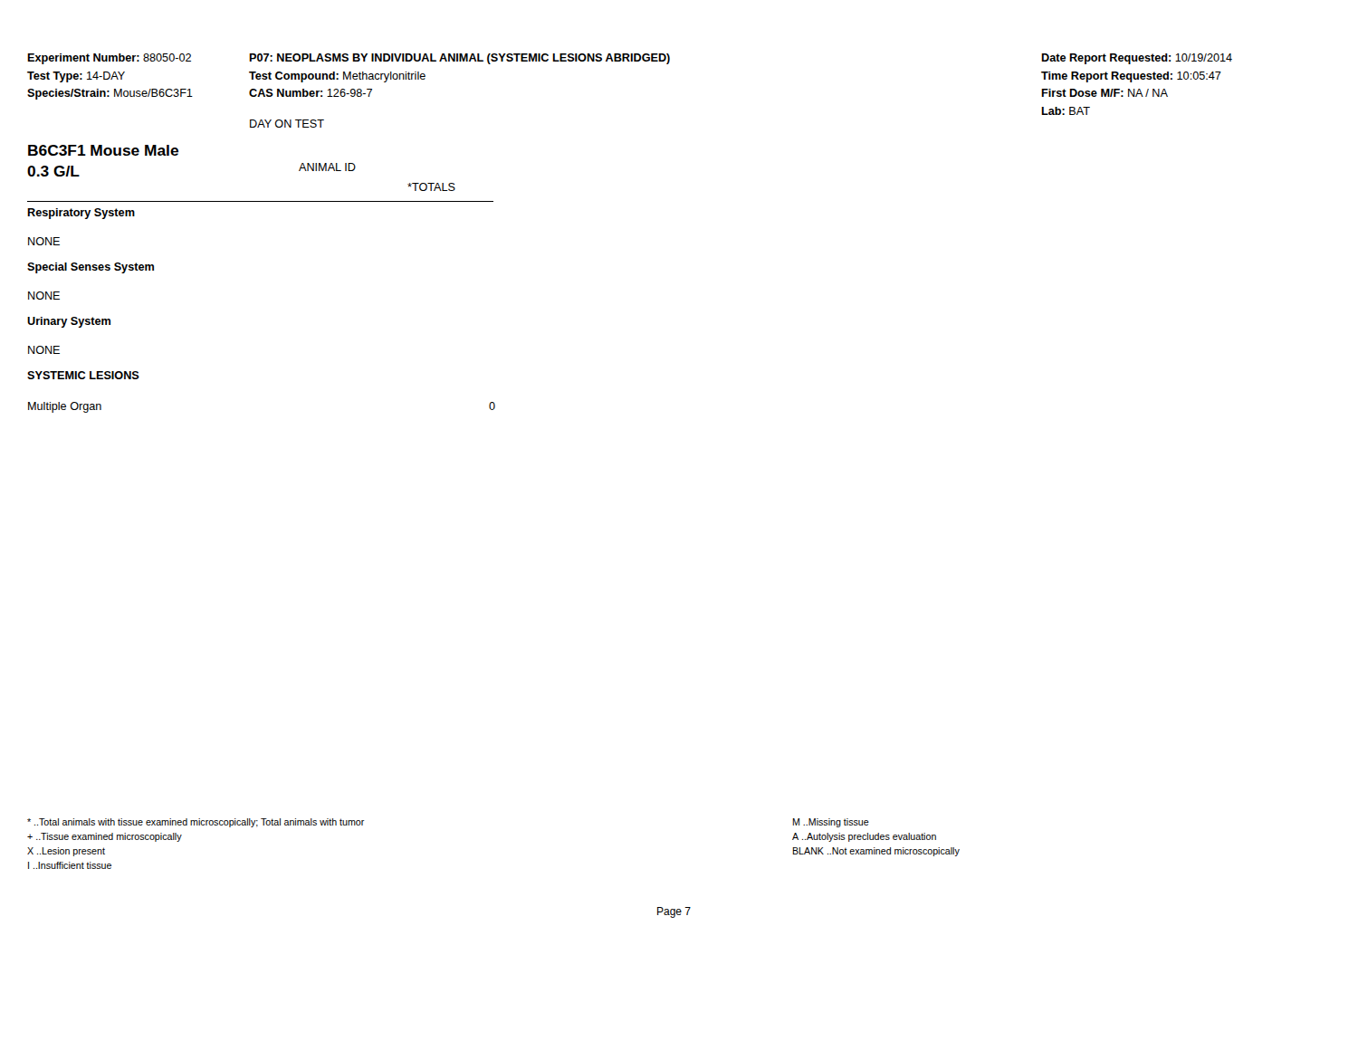Experiment Number: 88050-02
Test Type: 14-DAY
Species/Strain: Mouse/B6C3F1
P07: NEOPLASMS BY INDIVIDUAL ANIMAL (SYSTEMIC LESIONS ABRIDGED)
Test Compound: Methacrylonitrile
CAS Number: 126-98-7
Date Report Requested: 10/19/2014
Time Report Requested: 10:05:47
First Dose M/F: NA / NA
Lab: BAT
DAY ON TEST
B6C3F1 Mouse Male
0.3 G/L
ANIMAL ID
*TOTALS
Respiratory System
NONE
Special Senses System
NONE
Urinary System
NONE
SYSTEMIC LESIONS
Multiple Organ0
* ..Total animals with tissue examined microscopically; Total animals with tumor
+ ..Tissue examined microscopically
X ..Lesion present
I ..Insufficient tissue
M ..Missing tissue
A ..Autolysis precludes evaluation
BLANK ..Not examined microscopically
Page 7